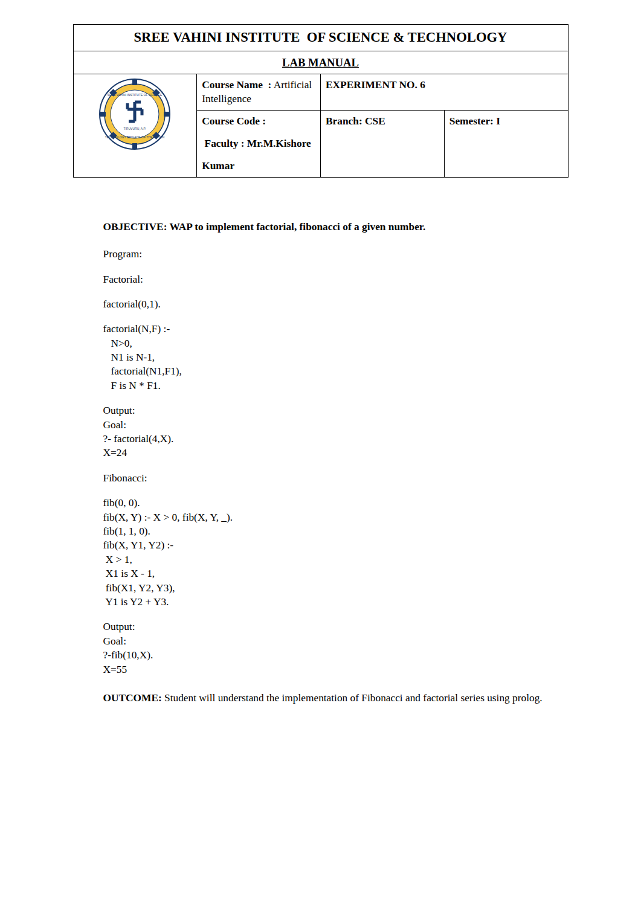| SREE VAHINI INSTITUTE OF SCIENCE & TECHNOLOGY |
| LAB MANUAL |
| SREE VAHINI INSTITUTE OF SCIENCE TECHNOLOGY BRIGADE OF THE NATION TIRUVURU, A.P. | Course Name : Artificial Intelligence | EXPERIMENT NO. 6 |
| Course Code : Faculty : Mr.M.Kishore Kumar | Branch: CSE | Semester: I |
OBJECTIVE: WAP to implement factorial, fibonacci of a given number.
Program:
Factorial:
factorial(0,1).
factorial(N,F) :- N>0, N1 is N-1, factorial(N1,F1), F is N * F1.
Output: Goal: ?- factorial(4,X). X=24
Fibonacci:
fib(0, 0). fib(X, Y) :- X > 0, fib(X, Y, _). fib(1, 1, 0). fib(X, Y1, Y2) :- X > 1, X1 is X - 1, fib(X1, Y2, Y3), Y1 is Y2 + Y3.
Output: Goal: ?-fib(10,X). X=55
OUTCOME: Student will understand the implementation of Fibonacci and factorial series using prolog.